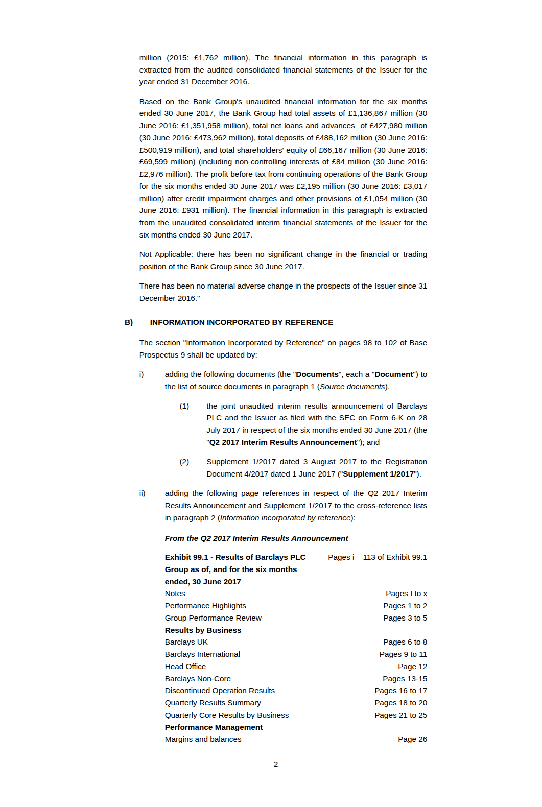million (2015: £1,762 million). The financial information in this paragraph is extracted from the audited consolidated financial statements of the Issuer for the year ended 31 December 2016.
Based on the Bank Group's unaudited financial information for the six months ended 30 June 2017, the Bank Group had total assets of £1,136,867 million (30 June 2016: £1,351,958 million), total net loans and advances of £427,980 million (30 June 2016: £473,962 million), total deposits of £488,162 million (30 June 2016: £500,919 million), and total shareholders' equity of £66,167 million (30 June 2016: £69,599 million) (including non-controlling interests of £84 million (30 June 2016: £2,976 million). The profit before tax from continuing operations of the Bank Group for the six months ended 30 June 2017 was £2,195 million (30 June 2016: £3,017 million) after credit impairment charges and other provisions of £1,054 million (30 June 2016: £931 million). The financial information in this paragraph is extracted from the unaudited consolidated interim financial statements of the Issuer for the six months ended 30 June 2017.
Not Applicable: there has been no significant change in the financial or trading position of the Bank Group since 30 June 2017.
There has been no material adverse change in the prospects of the Issuer since 31 December 2016."
B) INFORMATION INCORPORATED BY REFERENCE
The section "Information Incorporated by Reference" on pages 98 to 102 of Base Prospectus 9 shall be updated by:
i) adding the following documents (the "Documents", each a "Document") to the list of source documents in paragraph 1 (Source documents).
(1) the joint unaudited interim results announcement of Barclays PLC and the Issuer as filed with the SEC on Form 6-K on 28 July 2017 in respect of the six months ended 30 June 2017 (the "Q2 2017 Interim Results Announcement"); and
(2) Supplement 1/2017 dated 3 August 2017 to the Registration Document 4/2017 dated 1 June 2017 ("Supplement 1/2017").
ii) adding the following page references in respect of the Q2 2017 Interim Results Announcement and Supplement 1/2017 to the cross-reference lists in paragraph 2 (Information incorporated by reference):
From the Q2 2017 Interim Results Announcement
| Exhibit 99.1 - Results of Barclays PLC Group as of, and for the six months ended, 30 June 2017 | Pages i – 113 of Exhibit 99.1 |
| Notes | Pages I to x |
| Performance Highlights | Pages 1 to 2 |
| Group Performance Review | Pages 3 to 5 |
| Results by Business | |
| Barclays UK | Pages 6 to 8 |
| Barclays International | Pages 9 to 11 |
| Head Office | Page 12 |
| Barclays Non-Core | Pages 13-15 |
| Discontinued Operation Results | Pages 16 to 17 |
| Quarterly Results Summary | Pages 18 to 20 |
| Quarterly Core Results by Business | Pages 21 to 25 |
| Performance Management | |
| Margins and balances | Page 26 |
2